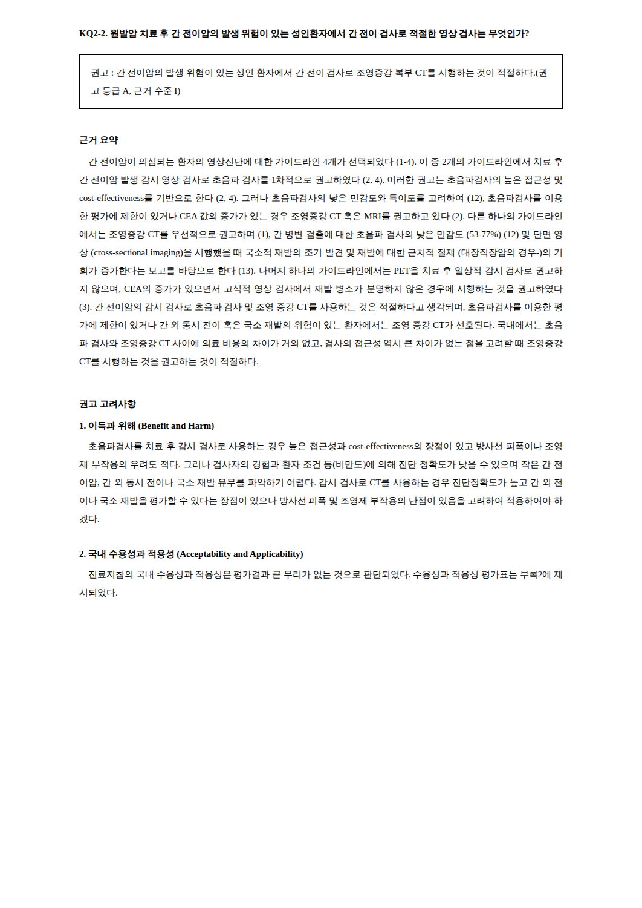KQ2-2. 원발암 치료 후 간 전이암의 발생 위험이 있는 성인환자에서 간 전이 검사로 적절한 영상 검사는 무엇인가?
권고 : 간 전이암의 발생 위험이 있는 성인 환자에서 간 전이 검사로 조영증강 복부 CT를 시행하는 것이 적절하다.(권고 등급 A, 근거 수준 I)
근거 요약
간 전이암이 의심되는 환자의 영상진단에 대한 가이드라인 4개가 선택되었다 (1-4). 이 중 2개의 가이드라인에서 치료 후 간 전이암 발생 감시 영상 검사로 초음파 검사를 1차적으로 권고하였다 (2, 4). 이러한 권고는 초음파검사의 높은 접근성 및 cost-effectiveness를 기반으로 한다 (2, 4). 그러나 초음파검사의 낮은 민감도와 특이도를 고려하여 (12), 초음파검사를 이용한 평가에 제한이 있거나 CEA 값의 증가가 있는 경우 조영증강 CT 혹은 MRI를 권고하고 있다 (2). 다른 하나의 가이드라인에서는 조영증강 CT를 우선적으로 권고하며 (1), 간 병변 검출에 대한 초음파 검사의 낮은 민감도 (53-77%) (12) 및 단면 영상 (cross-sectional imaging)을 시행했을 때 국소적 재발의 조기 발견 및 재발에 대한 근치적 절제 (대장직장암의 경우-)의 기회가 증가한다는 보고를 바탕으로 한다 (13). 나머지 하나의 가이드라인에서는 PET을 치료 후 일상적 감시 검사로 권고하지 않으며, CEA의 증가가 있으면서 고식적 영상 검사에서 재발 병소가 분명하지 않은 경우에 시행하는 것을 권고하였다 (3). 간 전이암의 감시 검사로 초음파 검사 및 조영 증강 CT를 사용하는 것은 적절하다고 생각되며, 초음파검사를 이용한 평가에 제한이 있거나 간 외 동시 전이 혹은 국소 재발의 위험이 있는 환자에서는 조영 증강 CT가 선호된다. 국내에서는 초음파 검사와 조영증강 CT 사이에 의료 비용의 차이가 거의 없고, 검사의 접근성 역시 큰 차이가 없는 점을 고려할 때 조영증강 CT를 시행하는 것을 권고하는 것이 적절하다.
권고 고려사항
1. 이득과 위해 (Benefit and Harm)
초음파검사를 치료 후 감시 검사로 사용하는 경우 높은 접근성과 cost-effectiveness의 장점이 있고 방사선 피폭이나 조영제 부작용의 우려도 적다. 그러나 검사자의 경험과 환자 조건 등(비만도)에 의해 진단 정확도가 낮을 수 있으며 작은 간 전이암, 간 외 동시 전이나 국소 재발 유무를 파악하기 어렵다. 감시 검사로 CT를 사용하는 경우 진단정확도가 높고 간 외 전이나 국소 재발을 평가할 수 있다는 장점이 있으나 방사선 피폭 및 조영제 부작용의 단점이 있음을 고려하여 적용하여야 하겠다.
2. 국내 수용성과 적용성 (Acceptability and Applicability)
진료지침의 국내 수용성과 적용성은 평가결과 큰 무리가 없는 것으로 판단되었다. 수용성과 적용성 평가표는 부록2에 제시되었다.